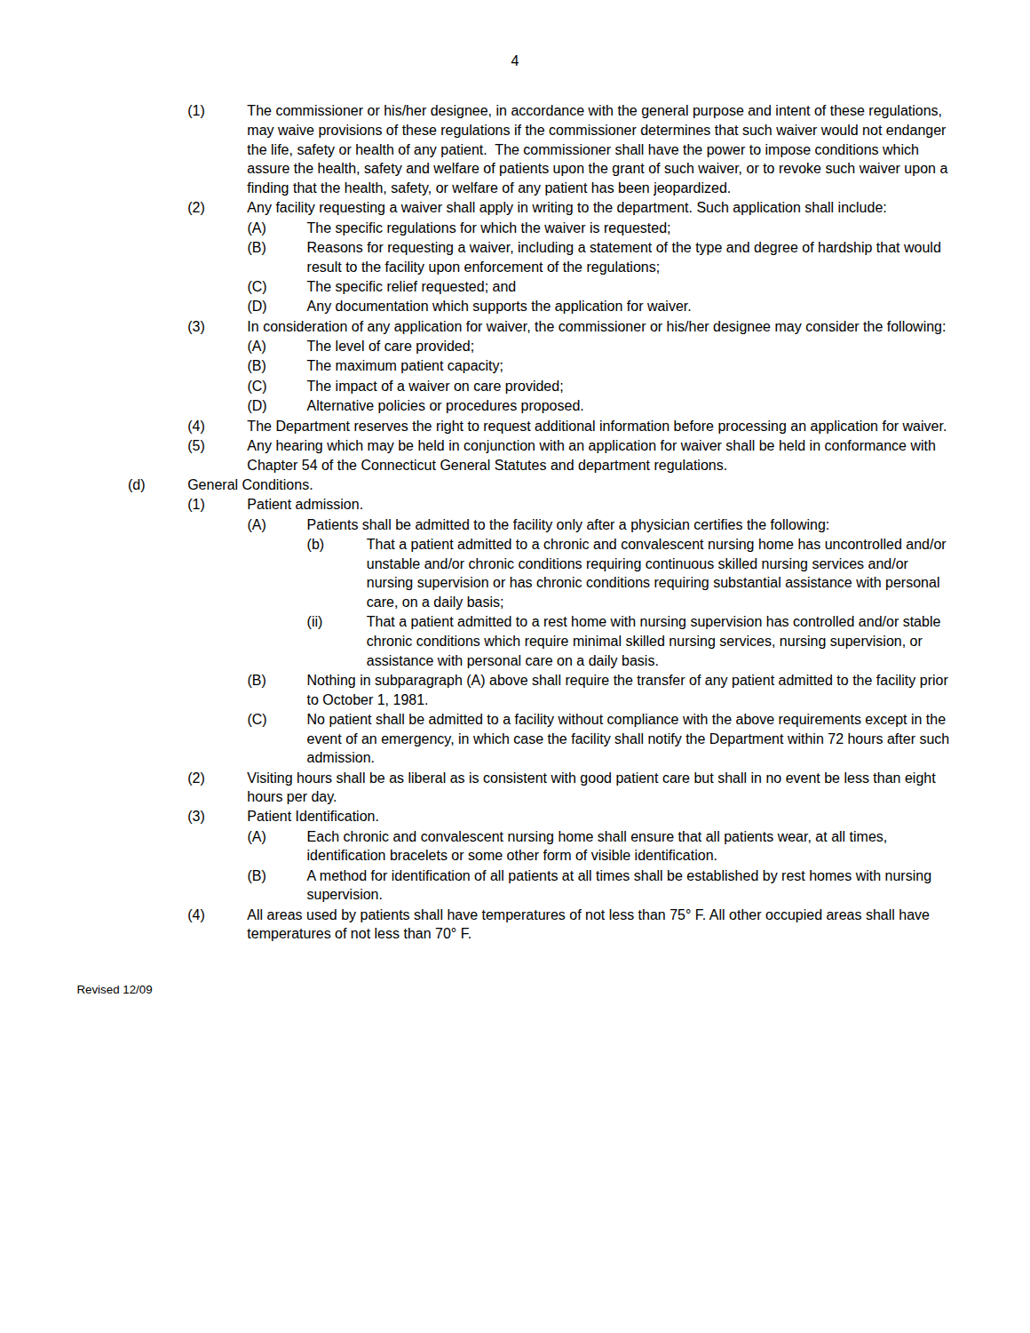4
(1)
The commissioner or his/her designee, in accordance with the general purpose and intent of these regulations, may waive provisions of these regulations if the commissioner determines that such waiver would not endanger the life, safety or health of any patient. The commissioner shall have the power to impose conditions which assure the health, safety and welfare of patients upon the grant of such waiver, or to revoke such waiver upon a finding that the health, safety, or welfare of any patient has been jeopardized.
(2)
Any facility requesting a waiver shall apply in writing to the department. Such application shall include:
(A)
The specific regulations for which the waiver is requested;
(B)
Reasons for requesting a waiver, including a statement of the type and degree of hardship that would result to the facility upon enforcement of the regulations;
(C)
The specific relief requested; and
(D)
Any documentation which supports the application for waiver.
(3)
In consideration of any application for waiver, the commissioner or his/her designee may consider the following:
(A)
The level of care provided;
(B)
The maximum patient capacity;
(C)
The impact of a waiver on care provided;
(D)
Alternative policies or procedures proposed.
(4)
The Department reserves the right to request additional information before processing an application for waiver.
(5)
Any hearing which may be held in conjunction with an application for waiver shall be held in conformance with Chapter 54 of the Connecticut General Statutes and department regulations.
(d)
General Conditions.
(1)
Patient admission.
(A)
Patients shall be admitted to the facility only after a physician certifies the following:
(b)
That a patient admitted to a chronic and convalescent nursing home has uncontrolled and/or unstable and/or chronic conditions requiring continuous skilled nursing services and/or nursing supervision or has chronic conditions requiring substantial assistance with personal care, on a daily basis;
(ii)
That a patient admitted to a rest home with nursing supervision has controlled and/or stable chronic conditions which require minimal skilled nursing services, nursing supervision, or assistance with personal care on a daily basis.
(B)
Nothing in subparagraph (A) above shall require the transfer of any patient admitted to the facility prior to October 1, 1981.
(C)
No patient shall be admitted to a facility without compliance with the above requirements except in the event of an emergency, in which case the facility shall notify the Department within 72 hours after such admission.
(2)
Visiting hours shall be as liberal as is consistent with good patient care but shall in no event be less than eight hours per day.
(3)
Patient Identification.
(A)
Each chronic and convalescent nursing home shall ensure that all patients wear, at all times, identification bracelets or some other form of visible identification.
(B)
A method for identification of all patients at all times shall be established by rest homes with nursing supervision.
(4)
All areas used by patients shall have temperatures of not less than 75° F. All other occupied areas shall have temperatures of not less than 70° F.
Revised 12/09